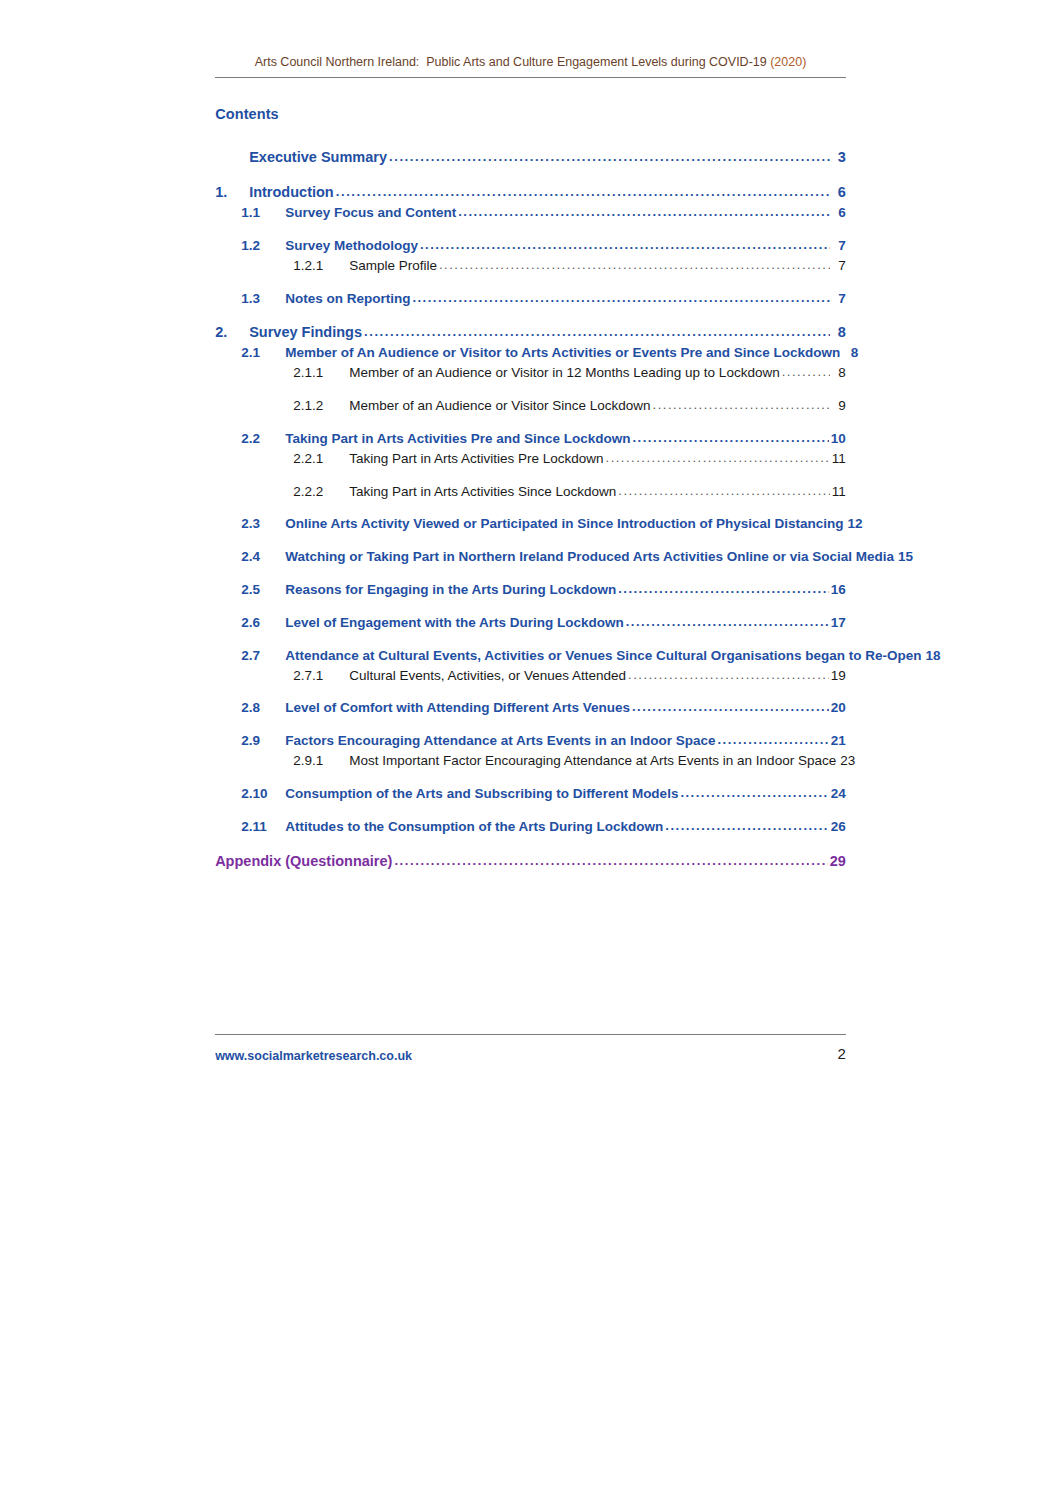Arts Council Northern Ireland: Public Arts and Culture Engagement Levels during COVID-19 (2020)
Contents
Executive Summary ........................................................................................................................... 3
1. Introduction ..................................................................................................................................... 6
1.1 Survey Focus and Content ................................................................................................. 6
1.2 Survey Methodology ....................................................................................................... 7
1.2.1 Sample Profile ............................................................................................. 7
1.3 Notes on Reporting ......................................................................................................... 7
2. Survey Findings .............................................................................................................................. 8
2.1 Member of An Audience or Visitor to Arts Activities or Events Pre and Since Lockdown .......................... 8
2.1.1 Member of an Audience or Visitor in 12 Months Leading up to Lockdown ....................................... 8
2.1.2 Member of an Audience or Visitor Since Lockdown ......................................................................... 9
2.2 Taking Part in Arts Activities Pre and Since Lockdown ............................................................................. 10
2.2.1 Taking Part in Arts Activities Pre Lockdown ..................................................................................... 11
2.2.2 Taking Part in Arts Activities Since Lockdown ................................................................................. 11
2.3 Online Arts Activity Viewed or Participated in Since Introduction of Physical Distancing ........................ 12
2.4 Watching or Taking Part in Northern Ireland Produced Arts Activities Online or via Social Media .......... 15
2.5 Reasons for Engaging in the Arts During Lockdown ................................................................................. 16
2.6 Level of Engagement with the Arts During Lockdown .............................................................................. 17
2.7 Attendance at Cultural Events, Activities or Venues Since Cultural Organisations began to Re-Open ...... 18
2.7.1 Cultural Events, Activities, or Venues Attended ............................................................................. 19
2.8 Level of Comfort with Attending Different Arts Venues .......................................................................... 20
2.9 Factors Encouraging Attendance at Arts Events in an Indoor Space ......................................................... 21
2.9.1 Most Important Factor Encouraging Attendance at Arts Events in an Indoor Space ....................... 23
2.10 Consumption of the Arts and Subscribing to Different Models .................................................................. 24
2.11 Attitudes to the Consumption of the Arts During Lockdown ..................................................................... 26
Appendix (Questionnaire) ............................................................................................................. 29
www.socialmarketresearch.co.uk 2